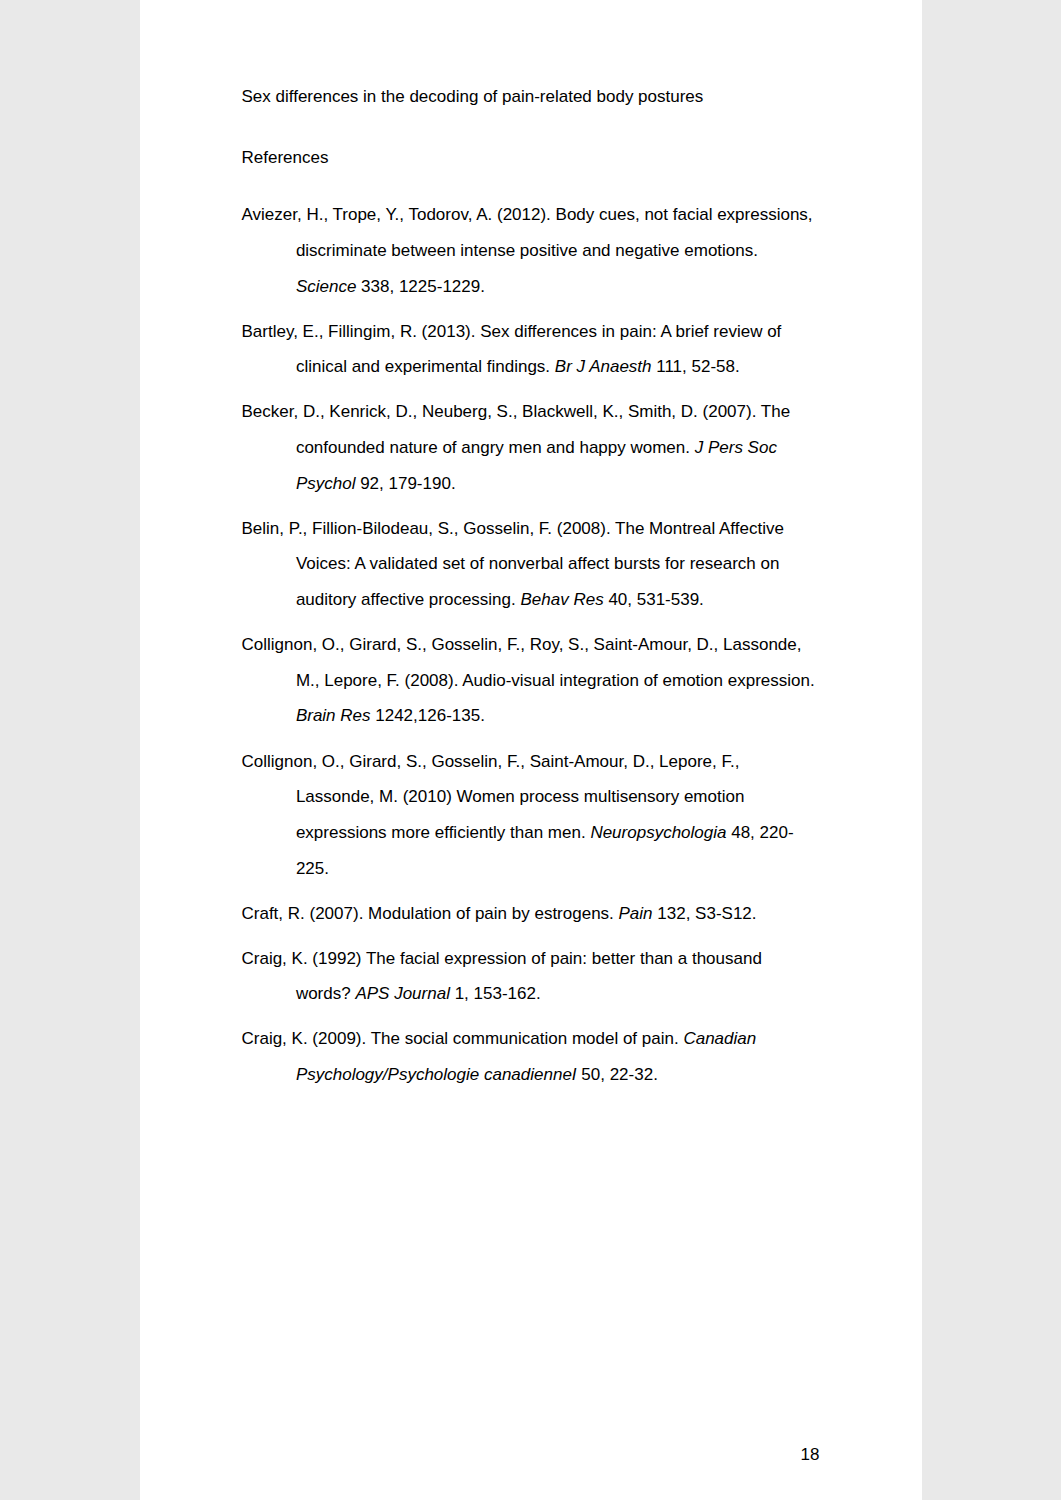Sex differences in the decoding of pain-related body postures
References
Aviezer, H., Trope, Y., Todorov, A. (2012). Body cues, not facial expressions, discriminate between intense positive and negative emotions. Science 338, 1225-1229.
Bartley, E., Fillingim, R. (2013). Sex differences in pain: A brief review of clinical and experimental findings. Br J Anaesth 111, 52-58.
Becker, D., Kenrick, D., Neuberg, S., Blackwell, K., Smith, D. (2007). The confounded nature of angry men and happy women. J Pers Soc Psychol 92, 179-190.
Belin, P., Fillion-Bilodeau, S., Gosselin, F. (2008). The Montreal Affective Voices: A validated set of nonverbal affect bursts for research on auditory affective processing. Behav Res 40, 531-539.
Collignon, O., Girard, S., Gosselin, F., Roy, S., Saint-Amour, D., Lassonde, M., Lepore, F. (2008). Audio-visual integration of emotion expression. Brain Res 1242,126-135.
Collignon, O., Girard, S., Gosselin, F., Saint-Amour, D., Lepore, F., Lassonde, M. (2010) Women process multisensory emotion expressions more efficiently than men. Neuropsychologia 48, 220-225.
Craft, R. (2007). Modulation of pain by estrogens. Pain 132, S3-S12.
Craig, K. (1992) The facial expression of pain: better than a thousand words? APS Journal 1, 153-162.
Craig, K. (2009). The social communication model of pain. Canadian Psychology/Psychologie canadienneI 50, 22-32.
18